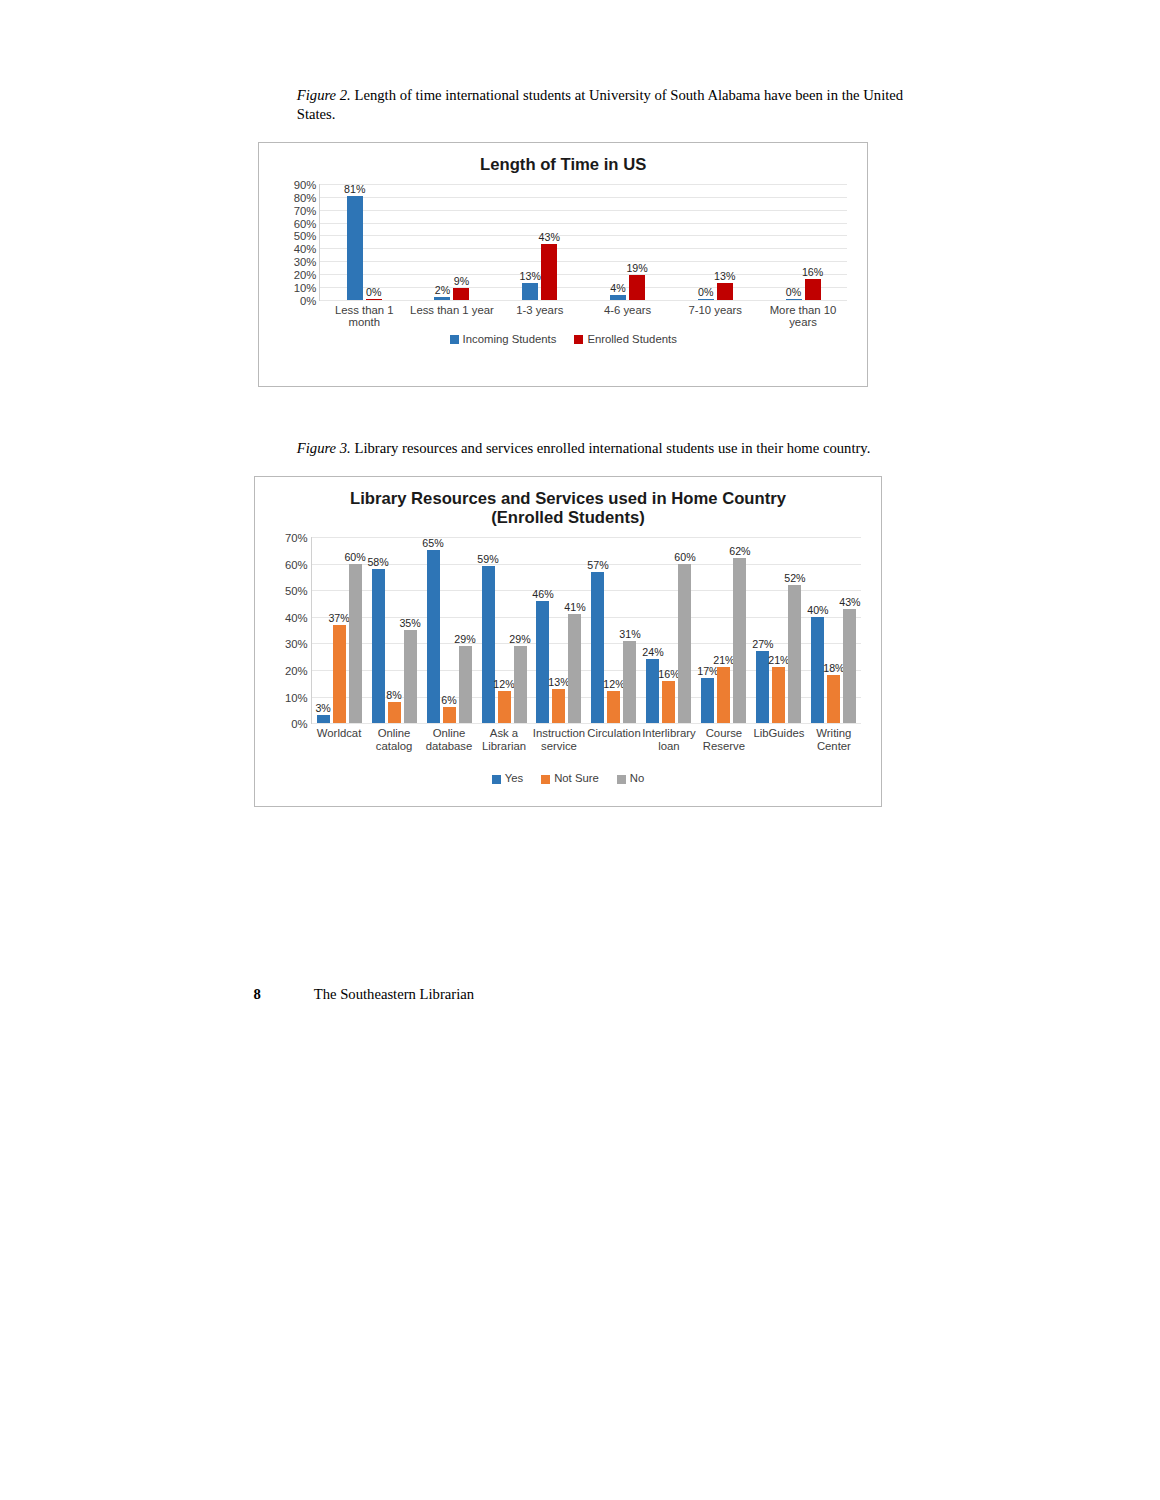Figure 2. Length of time international students at University of South Alabama have been in the United States.
Length of Time in US
90%
80%
70%
60%
50%
40%
30%
20%
10%
0%
81%
0%
Less than 1 month
2%
9%
Less than 1 year
13%
43%
1-3 years
4%
19%
4-6 years
0%
13%
7-10 years
0%
16%
More than 10 years
Incoming Students
Enrolled Students
Figure 3. Library resources and services enrolled international students use in their home country.
Library Resources and Services used in Home Country
(Enrolled Students)
70%
60%
50%
40%
30%
20%
10%
0%
3%
37%
60%
Worldcat
58%
8%
35%
Online catalog
65%
6%
29%
Online database
59%
12%
29%
Ask a Librarian
46%
13%
41%
Instruction service
57%
12%
31%
Circulation
24%
16%
60%
Interlibrary loan
17%
21%
62%
Course Reserve
27%
21%
52%
LibGuides
40%
18%
43%
Writing Center
Yes
Not Sure
No
8 The Southeastern Librarian